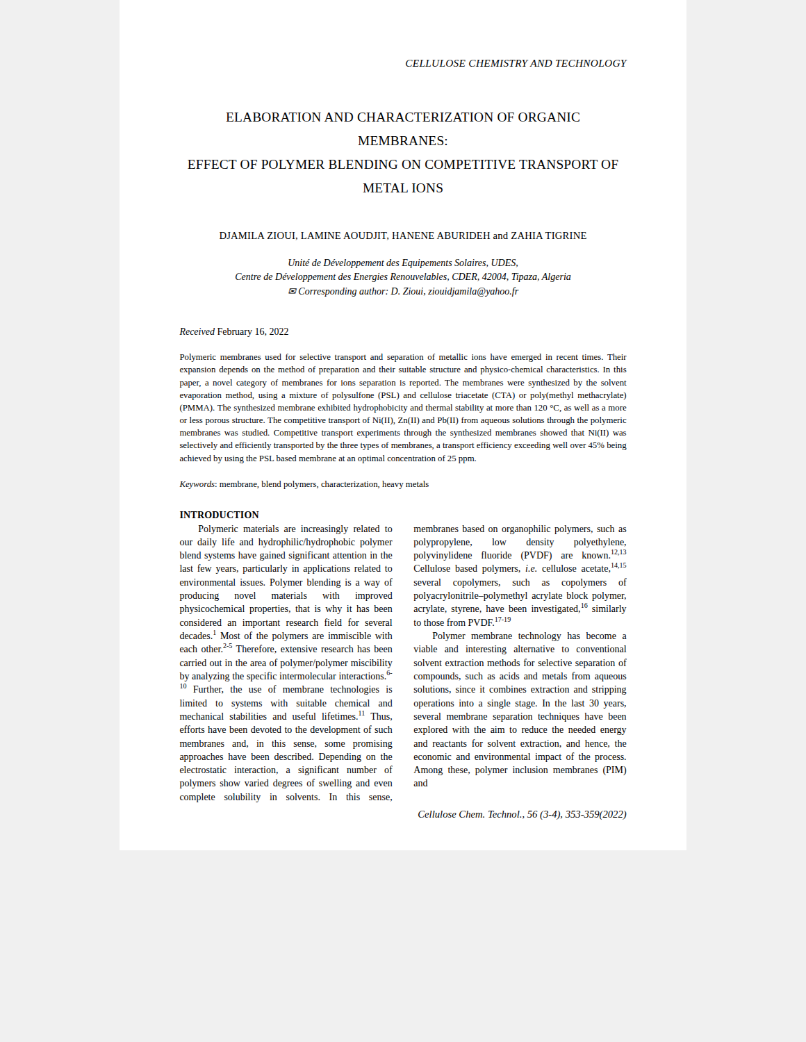CELLULOSE CHEMISTRY AND TECHNOLOGY
ELABORATION AND CHARACTERIZATION OF ORGANIC MEMBRANES:
EFFECT OF POLYMER BLENDING ON COMPETITIVE TRANSPORT OF
METAL IONS
DJAMILA ZIOUI, LAMINE AOUDJIT, HANENE ABURIDEH and ZAHIA TIGRINE
Unité de Développement des Equipements Solaires, UDES,
Centre de Développement des Energies Renouvelables, CDER, 42004, Tipaza, Algeria
✉ Corresponding author: D. Zioui, ziouidjamila@yahoo.fr
Received February 16, 2022
Polymeric membranes used for selective transport and separation of metallic ions have emerged in recent times. Their expansion depends on the method of preparation and their suitable structure and physico-chemical characteristics. In this paper, a novel category of membranes for ions separation is reported. The membranes were synthesized by the solvent evaporation method, using a mixture of polysulfone (PSL) and cellulose triacetate (CTA) or poly(methyl methacrylate) (PMMA). The synthesized membrane exhibited hydrophobicity and thermal stability at more than 120 °C, as well as a more or less porous structure. The competitive transport of Ni(II), Zn(II) and Pb(II) from aqueous solutions through the polymeric membranes was studied. Competitive transport experiments through the synthesized membranes showed that Ni(II) was selectively and efficiently transported by the three types of membranes, a transport efficiency exceeding well over 45% being achieved by using the PSL based membrane at an optimal concentration of 25 ppm.
Keywords: membrane, blend polymers, characterization, heavy metals
INTRODUCTION
Polymeric materials are increasingly related to our daily life and hydrophilic/hydrophobic polymer blend systems have gained significant attention in the last few years, particularly in applications related to environmental issues. Polymer blending is a way of producing novel materials with improved physicochemical properties, that is why it has been considered an important research field for several decades.1 Most of the polymers are immiscible with each other.2-5 Therefore, extensive research has been carried out in the area of polymer/polymer miscibility by analyzing the specific intermolecular interactions.6-10 Further, the use of membrane technologies is limited to systems with suitable chemical and mechanical stabilities and useful lifetimes.11 Thus, efforts have been devoted to the development of such membranes and, in this sense, some promising approaches have been described. Depending on the electrostatic interaction, a significant number of polymers show varied degrees of swelling and even complete solubility in solvents. In this sense, membranes based on organophilic polymers, such as polypropylene, low density polyethylene, polyvinylidene fluoride (PVDF) are known.12,13 Cellulose based polymers, i.e. cellulose acetate,14,15 several copolymers, such as copolymers of polyacrylonitrile–polymethyl acrylate block polymer, acrylate, styrene, have been investigated,16 similarly to those from PVDF.17-19
Polymer membrane technology has become a viable and interesting alternative to conventional solvent extraction methods for selective separation of compounds, such as acids and metals from aqueous solutions, since it combines extraction and stripping operations into a single stage. In the last 30 years, several membrane separation techniques have been explored with the aim to reduce the needed energy and reactants for solvent extraction, and hence, the economic and environmental impact of the process. Among these, polymer inclusion membranes (PIM) and
Cellulose Chem. Technol., 56 (3-4), 353-359(2022)